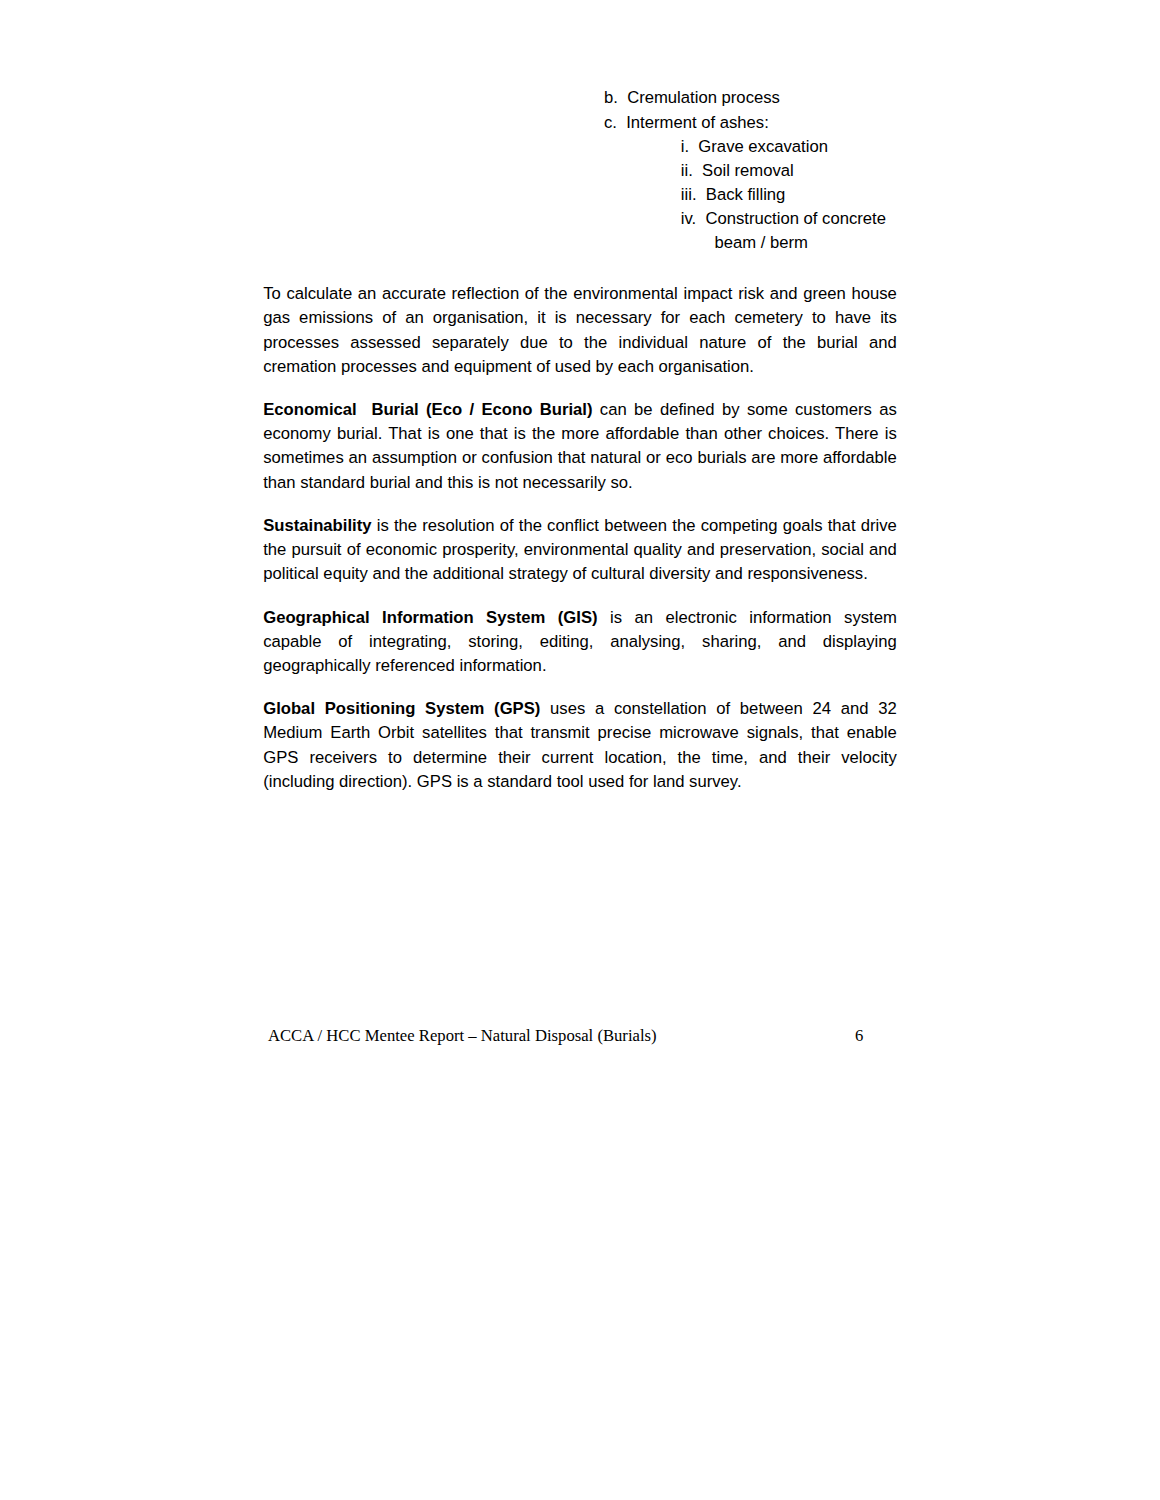b. Cremulation process
c. Interment of ashes:
i. Grave excavation
ii. Soil removal
iii. Back filling
iv. Construction of concrete beam / berm
To calculate an accurate reflection of the environmental impact risk and green house gas emissions of an organisation, it is necessary for each cemetery to have its processes assessed separately due to the individual nature of the burial and cremation processes and equipment of used by each organisation.
Economical Burial (Eco / Econo Burial) can be defined by some customers as economy burial. That is one that is the more affordable than other choices. There is sometimes an assumption or confusion that natural or eco burials are more affordable than standard burial and this is not necessarily so.
Sustainability is the resolution of the conflict between the competing goals that drive the pursuit of economic prosperity, environmental quality and preservation, social and political equity and the additional strategy of cultural diversity and responsiveness.
Geographical Information System (GIS) is an electronic information system capable of integrating, storing, editing, analysing, sharing, and displaying geographically referenced information.
Global Positioning System (GPS) uses a constellation of between 24 and 32 Medium Earth Orbit satellites that transmit precise microwave signals, that enable GPS receivers to determine their current location, the time, and their velocity (including direction). GPS is a standard tool used for land survey.
ACCA / HCC Mentee Report – Natural Disposal (Burials) 6